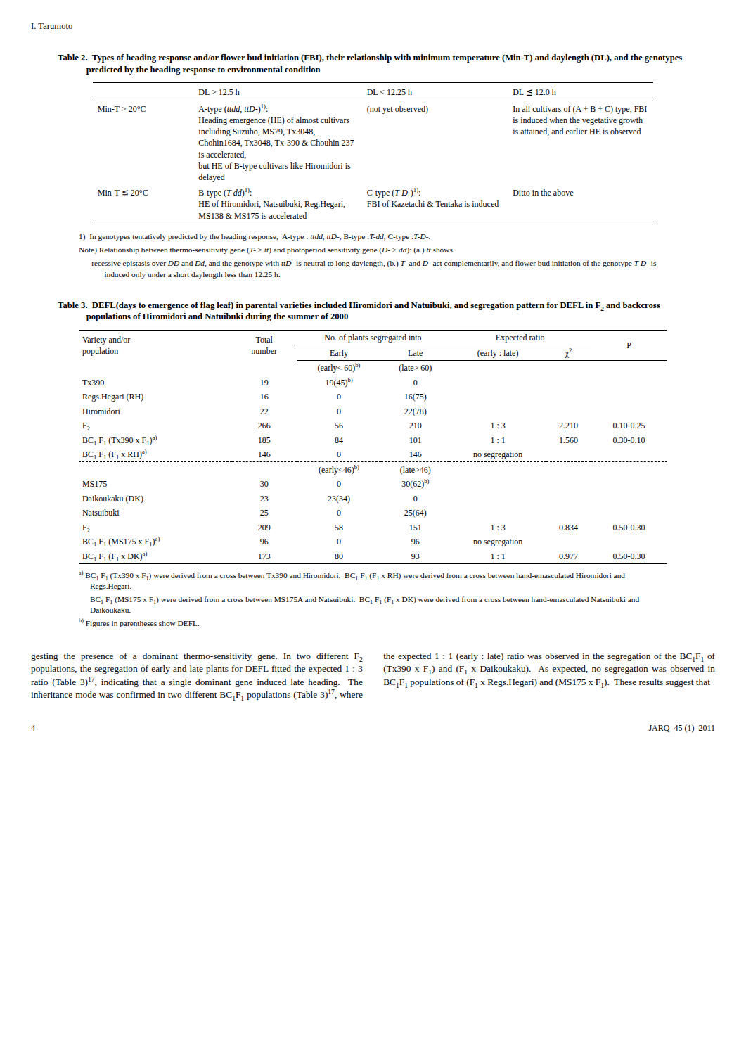I. Tarumoto
Table 2. Types of heading response and/or flower bud initiation (FBI), their relationship with minimum temperature (Min-T) and daylength (DL), and the genotypes predicted by the heading response to environmental condition
| | DL > 12.5 h | DL < 12.25 h | DL ≦ 12.0 h |
| --- | --- | --- | --- |
| Min-T > 20°C | A-type ( ttdd, ttD- ) 1) : Heading emergence (HE) of almost cultivars including Suzuho, MS79, Tx3048, Chohin1684, Tx3048, Tx-390 & Chouhin 237 is accelerated, but HE of B-type cultivars like Hiromidori is delayed | (not yet observed) | In all cultivars of (A + B + C) type, FBI is induced when the vegetative growth is attained, and earlier HE is observed |
| Min-T ≦ 20°C | B-type ( T-dd ) 1) : HE of Hiromidori, Natsuibuki, Reg.Hegari, MS138 & MS175 is accelerated | C-type ( T-D- ) 1) : FBI of Kazetachi & Tentaka is induced | Ditto in the above |
1) In genotypes tentatively predicted by the heading response, A-type : ttdd, ttD-, B-type :T-dd, C-type :T-D-.
Note) Relationship between thermo-sensitivity gene (T- > tt) and photoperiod sensitivity gene (D- > dd): (a.) tt shows
recessive epistasis over DD and Dd, and the genotype with ttD- is neutral to long daylength, (b.) T- and D- act complementarily, and flower bud initiation of the genotype T-D- is induced only under a short daylength less than 12.25 h.
Table 3. DEFL(days to emergence of flag leaf) in parental varieties included Hiromidori and Natuibuki, and segregation pattern for DEFL in F2 and backcross populations of Hiromidori and Natuibuki during the summer of 2000
| Variety and/or population | Total number | No. of plants segregated into | Expected ratio | P |
| --- | --- | --- | --- | --- |
| Early | Late | (early : late) | χ 2 |
| | | (early< 60) b) | (late> 60) | | | |
| Tx390 | 19 | 19(45) b) | 0 | | | |
| Regs.Hegari (RH) | 16 | 0 | 16(75) | | | |
| Hiromidori | 22 | 0 | 22(78) | | | |
| F 2 | 266 | 56 | 210 | 1 : 3 | 2.210 | 0.10-0.25 |
| BC 1 F 1 (Tx390 x F 1 ) a) | 185 | 84 | 101 | 1 : 1 | 1.560 | 0.30-0.10 |
| BC 1 F 1 (F 1 x RH) a) | 146 | 0 | 146 | no segregation | | |
| | | (early<46) b) | (late>46) | | | |
| MS175 | 30 | 0 | 30(62) b) | | | |
| Daikoukaku (DK) | 23 | 23(34) | 0 | | | |
| Natsuibuki | 25 | 0 | 25(64) | | | |
| F 2 | 209 | 58 | 151 | 1 : 3 | 0.834 | 0.50-0.30 |
| BC 1 F 1 (MS175 x F 1 ) a) | 96 | 0 | 96 | no segregation | | |
| BC 1 F 1 (F 1 x DK) a) | 173 | 80 | 93 | 1 : 1 | 0.977 | 0.50-0.30 |
a) BC1 F1 (Tx390 x F1) were derived from a cross between Tx390 and Hiromidori. BC1 F1 (F1 x RH) were derived from a cross between hand-emasculated Hiromidori and Regs.Hegari.
BC1 F1 (MS175 x F1) were derived from a cross between MS175A and Natsuibuki. BC1 F1 (F1 x DK) were derived from a cross between hand-emasculated Natsuibuki and Daikoukaku.
b) Figures in parentheses show DEFL.
gesting the presence of a dominant thermo-sensitivity gene. In two different F2 populations, the segregation of early and late plants for DEFL fitted the expected 1 : 3 ratio (Table 3)17, indicating that a single dominant gene induced late heading. The inheritance mode was confirmed in two different BC1F1 populations (Table 3)17, where the expected 1 : 1 (early : late) ratio was observed in the segregation of the BC1F1 of (Tx390 x F1) and (F1 x Daikoukaku). As expected, no segregation was observed in BC1F1 populations of (F1 x Regs.Hegari) and (MS175 x F1). These results suggest that
4 JARQ 45 (1) 2011